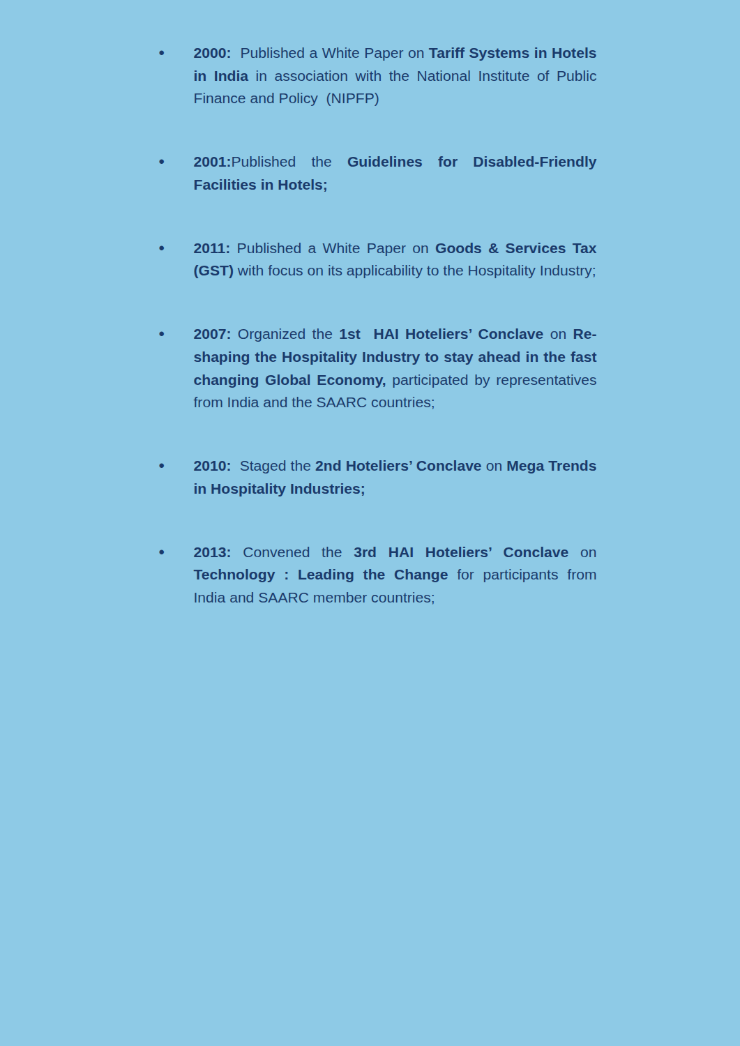2000: Published a White Paper on Tariff Systems in Hotels in India in association with the National Institute of Public Finance and Policy (NIPFP)
2001: Published the Guidelines for Disabled-Friendly Facilities in Hotels;
2011: Published a White Paper on Goods & Services Tax (GST) with focus on its applicability to the Hospitality Industry;
2007: Organized the 1st HAI Hoteliers’ Conclave on Re-shaping the Hospitality Industry to stay ahead in the fast changing Global Economy, participated by representatives from India and the SAARC countries;
2010: Staged the 2nd Hoteliers’ Conclave on Mega Trends in Hospitality Industries;
2013: Convened the 3rd HAI Hoteliers’ Conclave on Technology : Leading the Change for participants from India and SAARC member countries;